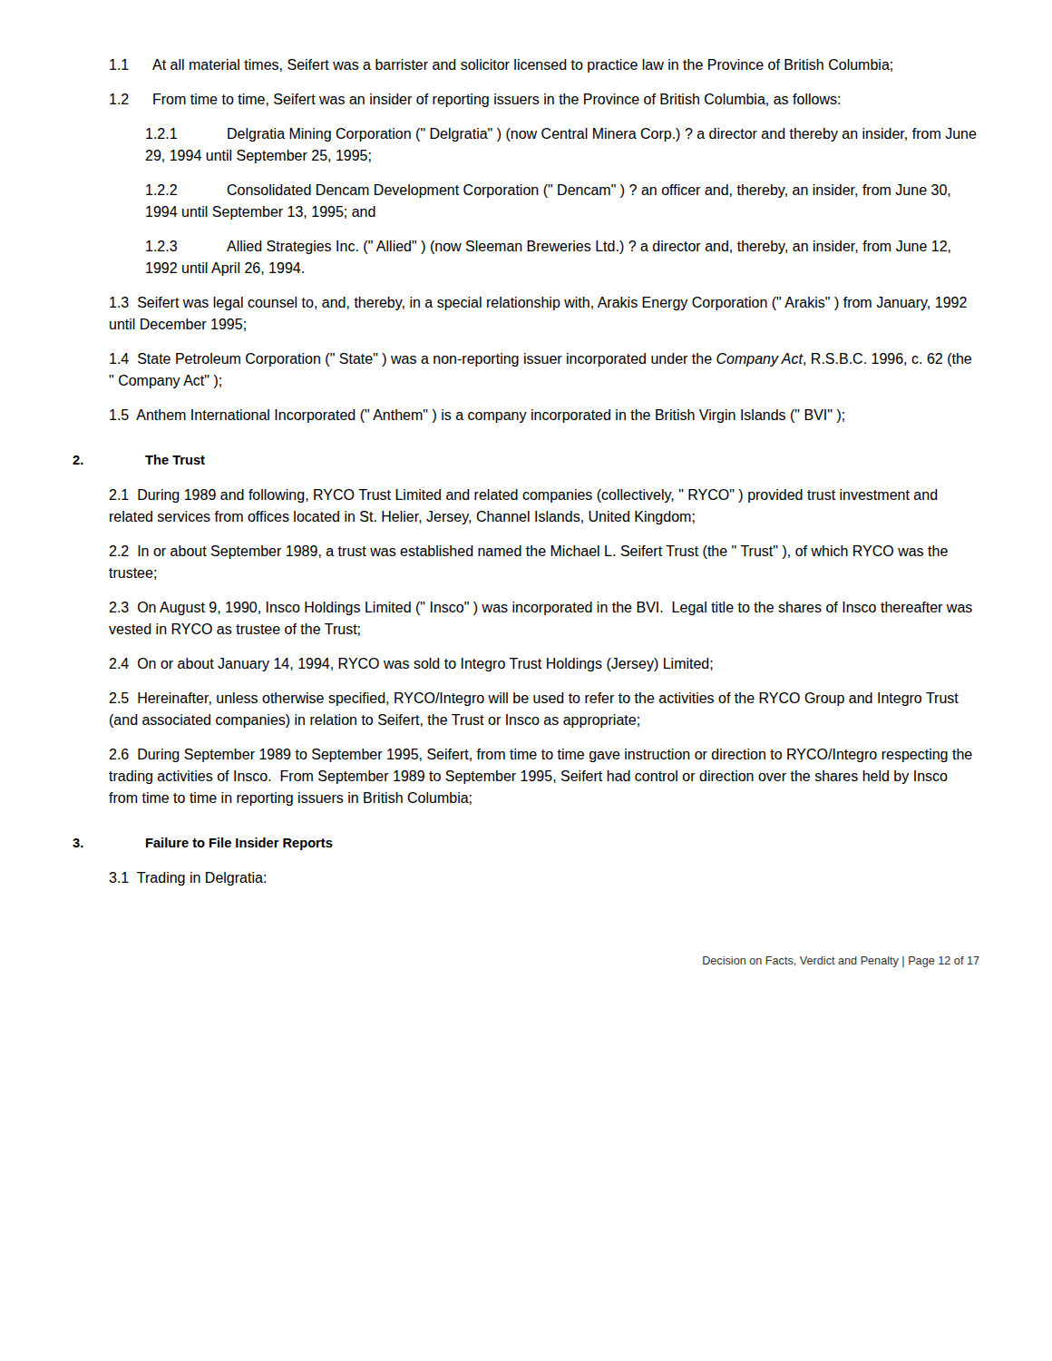1.1 At all material times, Seifert was a barrister and solicitor licensed to practice law in the Province of British Columbia;
1.2 From time to time, Seifert was an insider of reporting issuers in the Province of British Columbia, as follows:
1.2.1 Delgratia Mining Corporation (" Delgratia" ) (now Central Minera Corp.) ? a director and thereby an insider, from June 29, 1994 until September 25, 1995;
1.2.2 Consolidated Dencam Development Corporation (" Dencam" ) ? an officer and, thereby, an insider, from June 30, 1994 until September 13, 1995; and
1.2.3 Allied Strategies Inc. (" Allied" ) (now Sleeman Breweries Ltd.) ? a director and, thereby, an insider, from June 12, 1992 until April 26, 1994.
1.3 Seifert was legal counsel to, and, thereby, in a special relationship with, Arakis Energy Corporation (" Arakis" ) from January, 1992 until December 1995;
1.4 State Petroleum Corporation (" State" ) was a non-reporting issuer incorporated under the Company Act, R.S.B.C. 1996, c. 62 (the " Company Act" );
1.5 Anthem International Incorporated (" Anthem" ) is a company incorporated in the British Virgin Islands (" BVI" );
2. The Trust
2.1 During 1989 and following, RYCO Trust Limited and related companies (collectively, " RYCO" ) provided trust investment and related services from offices located in St. Helier, Jersey, Channel Islands, United Kingdom;
2.2 In or about September 1989, a trust was established named the Michael L. Seifert Trust (the " Trust" ), of which RYCO was the trustee;
2.3 On August 9, 1990, Insco Holdings Limited (" Insco" ) was incorporated in the BVI. Legal title to the shares of Insco thereafter was vested in RYCO as trustee of the Trust;
2.4 On or about January 14, 1994, RYCO was sold to Integro Trust Holdings (Jersey) Limited;
2.5 Hereinafter, unless otherwise specified, RYCO/Integro will be used to refer to the activities of the RYCO Group and Integro Trust (and associated companies) in relation to Seifert, the Trust or Insco as appropriate;
2.6 During September 1989 to September 1995, Seifert, from time to time gave instruction or direction to RYCO/Integro respecting the trading activities of Insco. From September 1989 to September 1995, Seifert had control or direction over the shares held by Insco from time to time in reporting issuers in British Columbia;
3. Failure to File Insider Reports
3.1 Trading in Delgratia:
Decision on Facts, Verdict and Penalty | Page 12 of 17